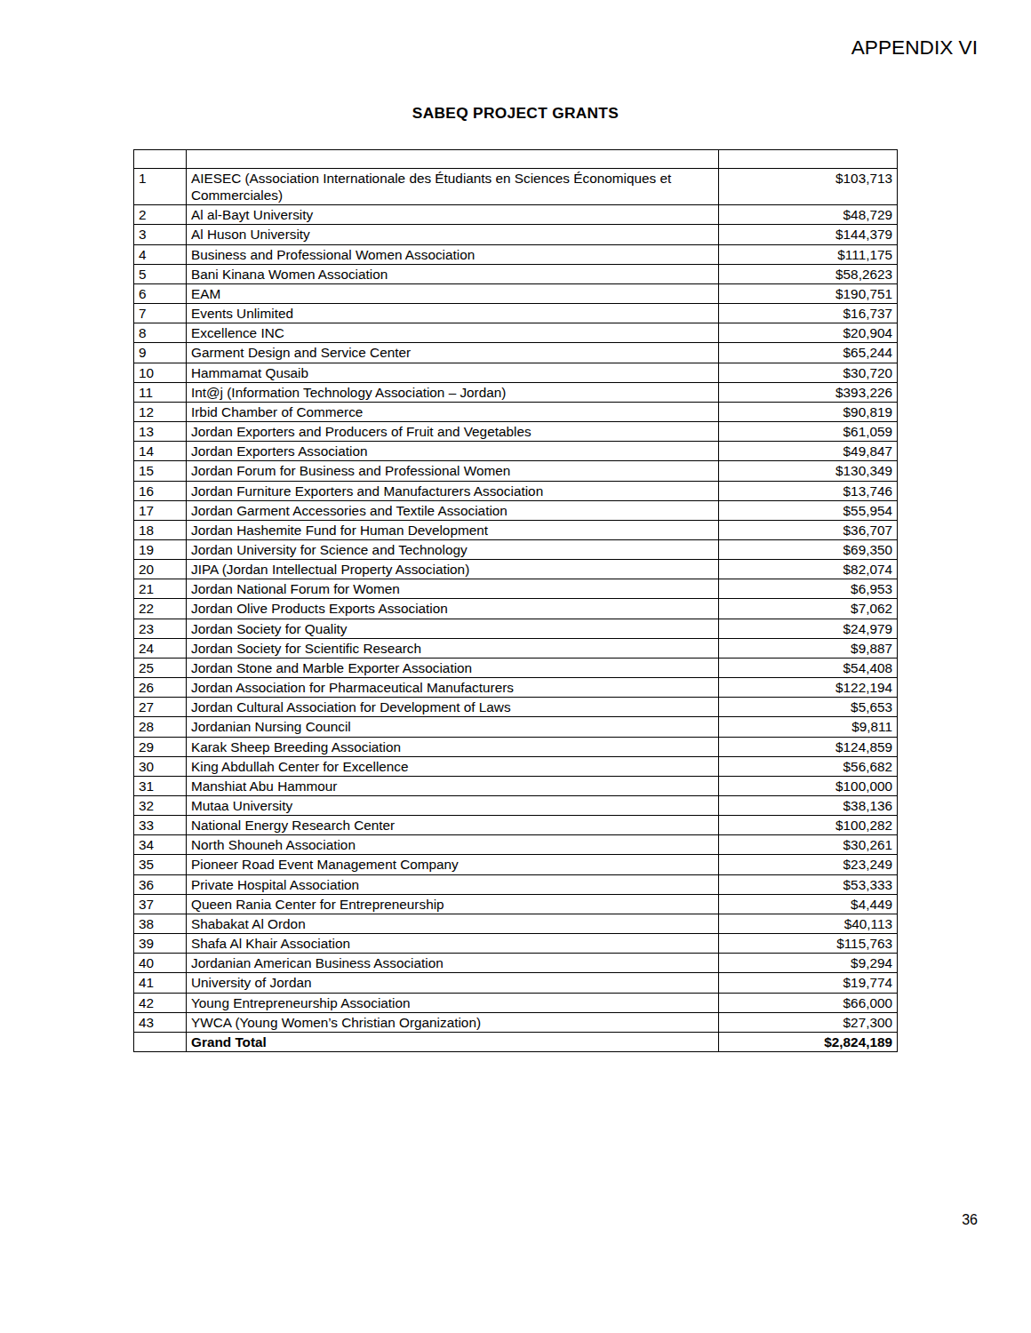APPENDIX VI
SABEQ PROJECT GRANTS
| 1 | AIESEC (Association Internationale des Étudiants en Sciences Économiques et Commerciales) | $103,713 |
| 2 | Al al-Bayt University | $48,729 |
| 3 | Al Huson University | $144,379 |
| 4 | Business and Professional Women Association | $111,175 |
| 5 | Bani Kinana Women Association | $58,2623 |
| 6 | EAM | $190,751 |
| 7 | Events Unlimited | $16,737 |
| 8 | Excellence INC | $20,904 |
| 9 | Garment Design and Service Center | $65,244 |
| 10 | Hammamat Qusaib | $30,720 |
| 11 | Int@j (Information Technology Association – Jordan) | $393,226 |
| 12 | Irbid Chamber of Commerce | $90,819 |
| 13 | Jordan Exporters and Producers of Fruit and Vegetables | $61,059 |
| 14 | Jordan Exporters Association | $49,847 |
| 15 | Jordan Forum for Business and Professional Women | $130,349 |
| 16 | Jordan Furniture Exporters and Manufacturers Association | $13,746 |
| 17 | Jordan Garment Accessories and Textile Association | $55,954 |
| 18 | Jordan Hashemite Fund for Human Development | $36,707 |
| 19 | Jordan University for Science and Technology | $69,350 |
| 20 | JIPA (Jordan Intellectual Property Association) | $82,074 |
| 21 | Jordan National Forum for Women | $6,953 |
| 22 | Jordan Olive Products Exports Association | $7,062 |
| 23 | Jordan Society for Quality | $24,979 |
| 24 | Jordan Society for Scientific Research | $9,887 |
| 25 | Jordan Stone and Marble Exporter Association | $54,408 |
| 26 | Jordan Association for Pharmaceutical Manufacturers | $122,194 |
| 27 | Jordan Cultural Association for Development of Laws | $5,653 |
| 28 | Jordanian Nursing Council | $9,811 |
| 29 | Karak Sheep Breeding Association | $124,859 |
| 30 | King Abdullah Center for Excellence | $56,682 |
| 31 | Manshiat Abu Hammour | $100,000 |
| 32 | Mutaa University | $38,136 |
| 33 | National Energy Research Center | $100,282 |
| 34 | North Shouneh Association | $30,261 |
| 35 | Pioneer Road Event Management Company | $23,249 |
| 36 | Private Hospital Association | $53,333 |
| 37 | Queen Rania Center for Entrepreneurship | $4,449 |
| 38 | Shabakat Al Ordon | $40,113 |
| 39 | Shafa Al Khair Association | $115,763 |
| 40 | Jordanian American Business Association | $9,294 |
| 41 | University of Jordan | $19,774 |
| 42 | Young Entrepreneurship Association | $66,000 |
| 43 | YWCA (Young Women’s Christian Organization) | $27,300 |
| | Grand Total | $2,824,189 |
36